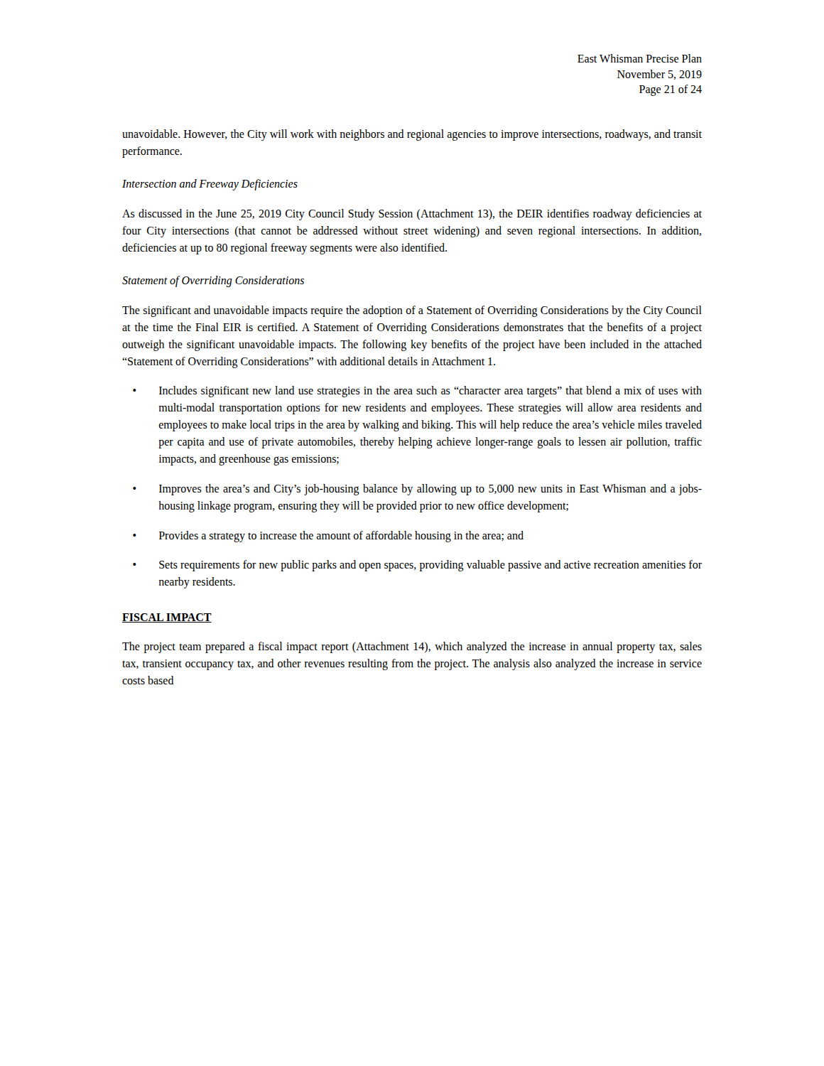East Whisman Precise Plan
November 5, 2019
Page 21 of 24
unavoidable. However, the City will work with neighbors and regional agencies to improve intersections, roadways, and transit performance.
Intersection and Freeway Deficiencies
As discussed in the June 25, 2019 City Council Study Session (Attachment 13), the DEIR identifies roadway deficiencies at four City intersections (that cannot be addressed without street widening) and seven regional intersections. In addition, deficiencies at up to 80 regional freeway segments were also identified.
Statement of Overriding Considerations
The significant and unavoidable impacts require the adoption of a Statement of Overriding Considerations by the City Council at the time the Final EIR is certified. A Statement of Overriding Considerations demonstrates that the benefits of a project outweigh the significant unavoidable impacts. The following key benefits of the project have been included in the attached “Statement of Overriding Considerations” with additional details in Attachment 1.
Includes significant new land use strategies in the area such as “character area targets” that blend a mix of uses with multi-modal transportation options for new residents and employees. These strategies will allow area residents and employees to make local trips in the area by walking and biking. This will help reduce the area’s vehicle miles traveled per capita and use of private automobiles, thereby helping achieve longer-range goals to lessen air pollution, traffic impacts, and greenhouse gas emissions;
Improves the area’s and City’s job-housing balance by allowing up to 5,000 new units in East Whisman and a jobs-housing linkage program, ensuring they will be provided prior to new office development;
Provides a strategy to increase the amount of affordable housing in the area; and
Sets requirements for new public parks and open spaces, providing valuable passive and active recreation amenities for nearby residents.
FISCAL IMPACT
The project team prepared a fiscal impact report (Attachment 14), which analyzed the increase in annual property tax, sales tax, transient occupancy tax, and other revenues resulting from the project. The analysis also analyzed the increase in service costs based